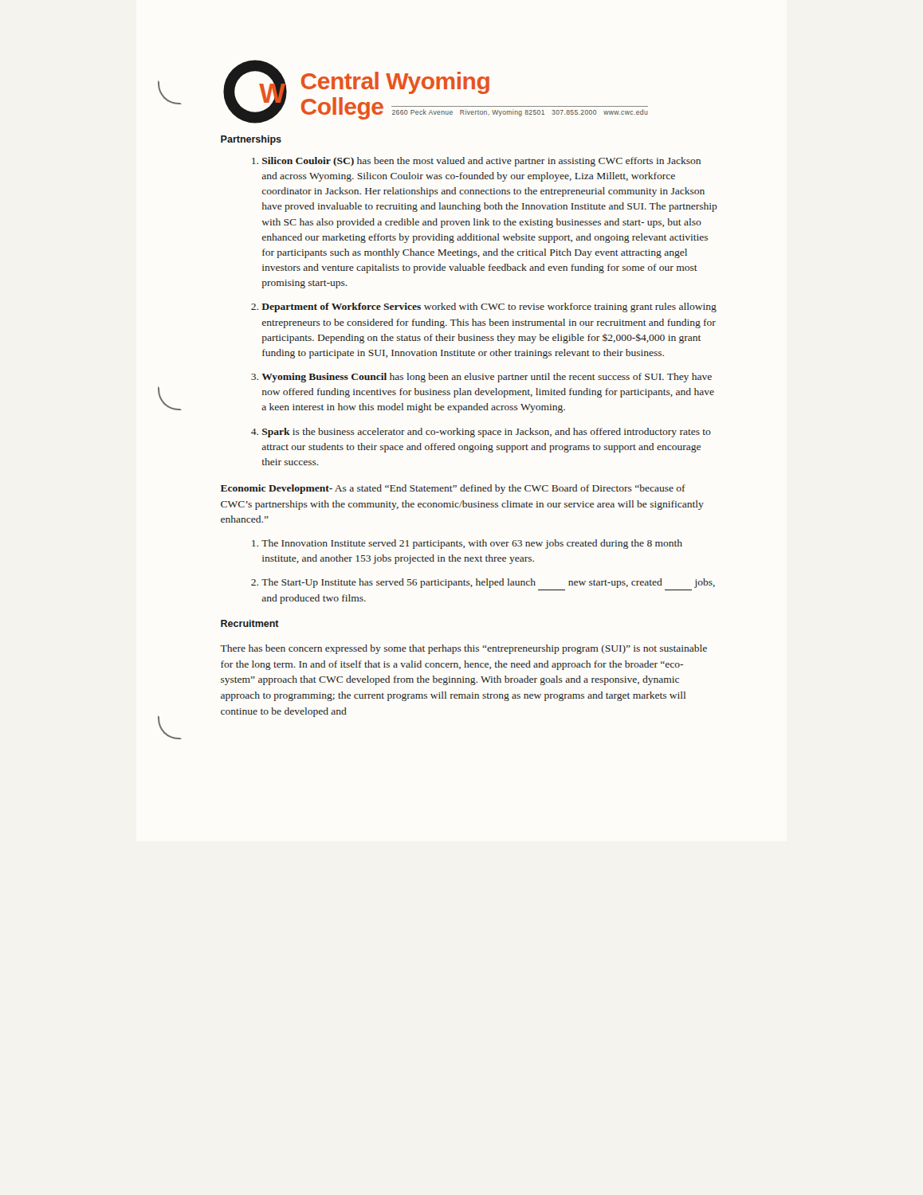W
Central Wyoming
College
2660 Peck Avenue Riverton, Wyoming 82501 307.855.2000 www.cwc.edu
Partnerships
Silicon Couloir (SC) has been the most valued and active partner in assisting CWC efforts in Jackson and across Wyoming. Silicon Couloir was co-founded by our employee, Liza Millett, workforce coordinator in Jackson. Her relationships and connections to the entrepreneurial community in Jackson have proved invaluable to recruiting and launching both the Innovation Institute and SUI. The partnership with SC has also provided a credible and proven link to the existing businesses and start- ups, but also enhanced our marketing efforts by providing additional website support, and ongoing relevant activities for participants such as monthly Chance Meetings, and the critical Pitch Day event attracting angel investors and venture capitalists to provide valuable feedback and even funding for some of our most promising start-ups.
Department of Workforce Services worked with CWC to revise workforce training grant rules allowing entrepreneurs to be considered for funding. This has been instrumental in our recruitment and funding for participants. Depending on the status of their business they may be eligible for $2,000-$4,000 in grant funding to participate in SUI, Innovation Institute or other trainings relevant to their business.
Wyoming Business Council has long been an elusive partner until the recent success of SUI. They have now offered funding incentives for business plan development, limited funding for participants, and have a keen interest in how this model might be expanded across Wyoming.
Spark is the business accelerator and co-working space in Jackson, and has offered introductory rates to attract our students to their space and offered ongoing support and programs to support and encourage their success.
Economic Development- As a stated “End Statement” defined by the CWC Board of Directors “because of CWC’s partnerships with the community, the economic/business climate in our service area will be significantly enhanced.”
The Innovation Institute served 21 participants, with over 63 new jobs created during the 8 month institute, and another 153 jobs projected in the next three years.
The Start-Up Institute has served 56 participants, helped launch new start-ups, created jobs, and produced two films.
Recruitment
There has been concern expressed by some that perhaps this “entrepreneurship program (SUI)” is not sustainable for the long term. In and of itself that is a valid concern, hence, the need and approach for the broader “eco-system” approach that CWC developed from the beginning. With broader goals and a responsive, dynamic approach to programming; the current programs will remain strong as new programs and target markets will continue to be developed and